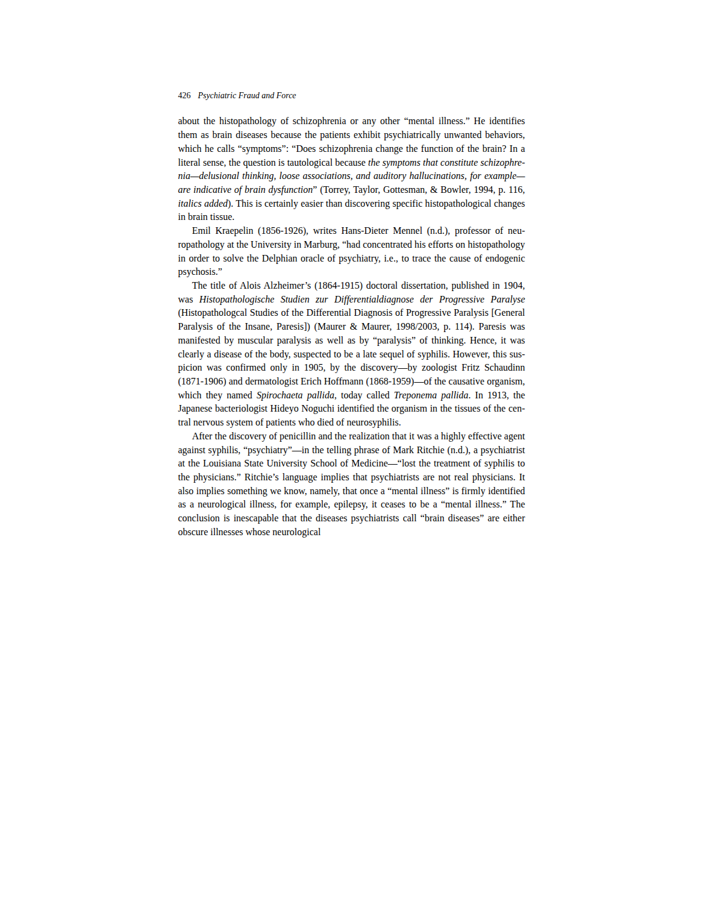426 Psychiatric Fraud and Force
about the histopathology of schizophrenia or any other “mental illness.” He identifies them as brain diseases because the patients exhibit psychiatrically unwanted behaviors, which he calls “symptoms”: “Does schizophrenia change the function of the brain? In a literal sense, the question is tautological because the symptoms that constitute schizophrenia—delusional thinking, loose associations, and auditory hallucinations, for example—are indicative of brain dysfunction” (Torrey, Taylor, Gottesman, & Bowler, 1994, p. 116, italics added). This is certainly easier than discovering specific histopathological changes in brain tissue.
Emil Kraepelin (1856-1926), writes Hans-Dieter Mennel (n.d.), professor of neuropathology at the University in Marburg, “had concentrated his efforts on histopathology in order to solve the Delphian oracle of psychiatry, i.e., to trace the cause of endogenic psychosis.”
The title of Alois Alzheimer’s (1864-1915) doctoral dissertation, published in 1904, was Histopathologische Studien zur Differentialdiagnose der Progressive Paralyse (Histopathologcal Studies of the Differential Diagnosis of Progressive Paralysis [General Paralysis of the Insane, Paresis]) (Maurer & Maurer, 1998/2003, p. 114). Paresis was manifested by muscular paralysis as well as by “paralysis” of thinking. Hence, it was clearly a disease of the body, suspected to be a late sequel of syphilis. However, this suspicion was confirmed only in 1905, by the discovery—by zoologist Fritz Schaudinn (1871-1906) and dermatologist Erich Hoffmann (1868-1959)—of the causative organism, which they named Spirochaeta pallida, today called Treponema pallida. In 1913, the Japanese bacteriologist Hideyo Noguchi identified the organism in the tissues of the central nervous system of patients who died of neurosyphilis.
After the discovery of penicillin and the realization that it was a highly effective agent against syphilis, “psychiatry”—in the telling phrase of Mark Ritchie (n.d.), a psychiatrist at the Louisiana State University School of Medicine—“lost the treatment of syphilis to the physicians.” Ritchie’s language implies that psychiatrists are not real physicians. It also implies something we know, namely, that once a “mental illness” is firmly identified as a neurological illness, for example, epilepsy, it ceases to be a “mental illness.” The conclusion is inescapable that the diseases psychiatrists call “brain diseases” are either obscure illnesses whose neurological